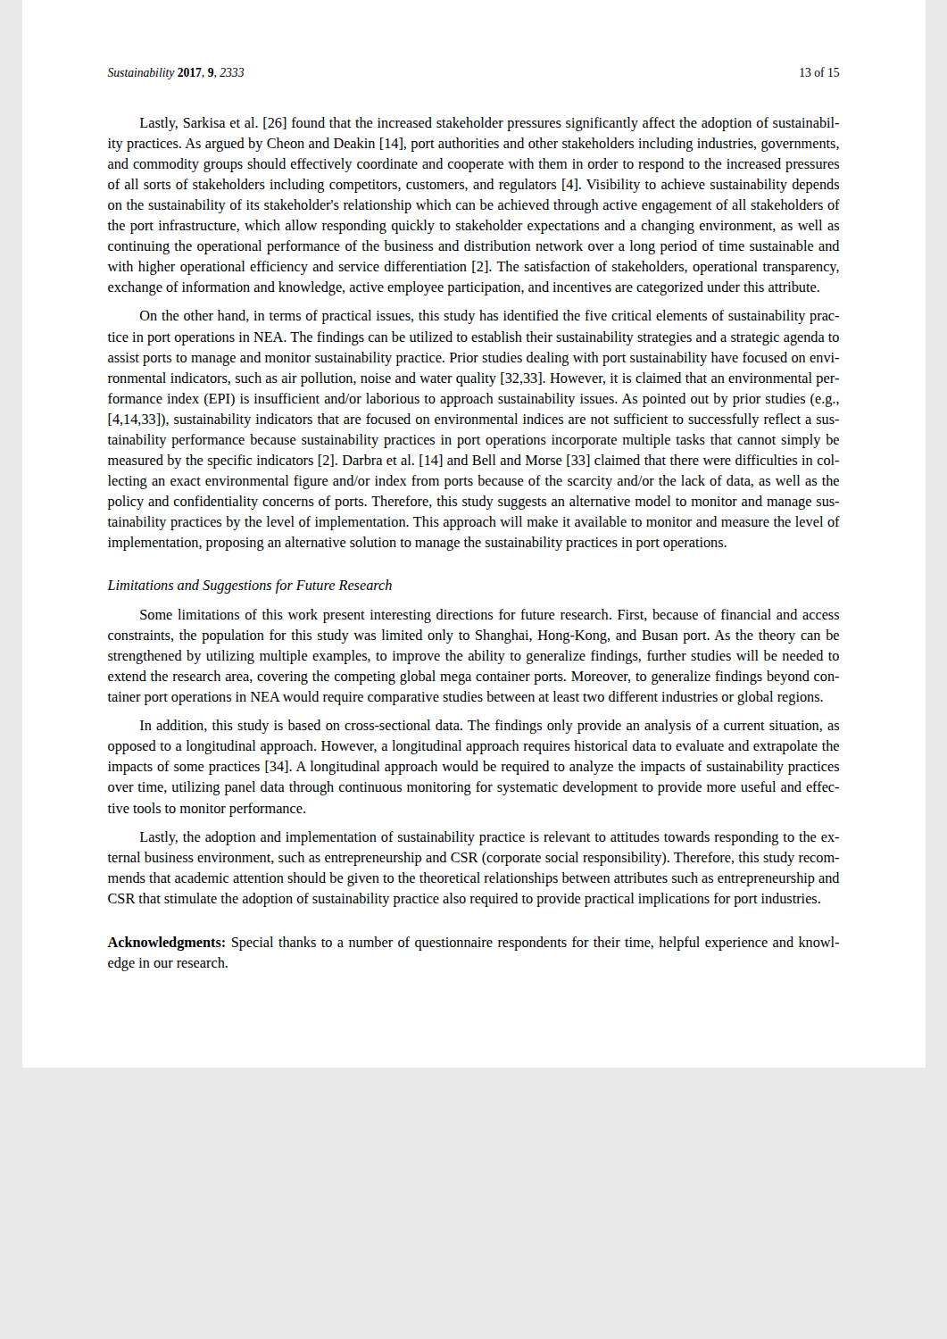Sustainability 2017, 9, 2333 13 of 15
Lastly, Sarkisa et al. [26] found that the increased stakeholder pressures significantly affect the adoption of sustainability practices. As argued by Cheon and Deakin [14], port authorities and other stakeholders including industries, governments, and commodity groups should effectively coordinate and cooperate with them in order to respond to the increased pressures of all sorts of stakeholders including competitors, customers, and regulators [4]. Visibility to achieve sustainability depends on the sustainability of its stakeholder's relationship which can be achieved through active engagement of all stakeholders of the port infrastructure, which allow responding quickly to stakeholder expectations and a changing environment, as well as continuing the operational performance of the business and distribution network over a long period of time sustainable and with higher operational efficiency and service differentiation [2]. The satisfaction of stakeholders, operational transparency, exchange of information and knowledge, active employee participation, and incentives are categorized under this attribute.
On the other hand, in terms of practical issues, this study has identified the five critical elements of sustainability practice in port operations in NEA. The findings can be utilized to establish their sustainability strategies and a strategic agenda to assist ports to manage and monitor sustainability practice. Prior studies dealing with port sustainability have focused on environmental indicators, such as air pollution, noise and water quality [32,33]. However, it is claimed that an environmental performance index (EPI) is insufficient and/or laborious to approach sustainability issues. As pointed out by prior studies (e.g., [4,14,33]), sustainability indicators that are focused on environmental indices are not sufficient to successfully reflect a sustainability performance because sustainability practices in port operations incorporate multiple tasks that cannot simply be measured by the specific indicators [2]. Darbra et al. [14] and Bell and Morse [33] claimed that there were difficulties in collecting an exact environmental figure and/or index from ports because of the scarcity and/or the lack of data, as well as the policy and confidentiality concerns of ports. Therefore, this study suggests an alternative model to monitor and manage sustainability practices by the level of implementation. This approach will make it available to monitor and measure the level of implementation, proposing an alternative solution to manage the sustainability practices in port operations.
Limitations and Suggestions for Future Research
Some limitations of this work present interesting directions for future research. First, because of financial and access constraints, the population for this study was limited only to Shanghai, Hong-Kong, and Busan port. As the theory can be strengthened by utilizing multiple examples, to improve the ability to generalize findings, further studies will be needed to extend the research area, covering the competing global mega container ports. Moreover, to generalize findings beyond container port operations in NEA would require comparative studies between at least two different industries or global regions.
In addition, this study is based on cross-sectional data. The findings only provide an analysis of a current situation, as opposed to a longitudinal approach. However, a longitudinal approach requires historical data to evaluate and extrapolate the impacts of some practices [34]. A longitudinal approach would be required to analyze the impacts of sustainability practices over time, utilizing panel data through continuous monitoring for systematic development to provide more useful and effective tools to monitor performance.
Lastly, the adoption and implementation of sustainability practice is relevant to attitudes towards responding to the external business environment, such as entrepreneurship and CSR (corporate social responsibility). Therefore, this study recommends that academic attention should be given to the theoretical relationships between attributes such as entrepreneurship and CSR that stimulate the adoption of sustainability practice also required to provide practical implications for port industries.
Acknowledgments: Special thanks to a number of questionnaire respondents for their time, helpful experience and knowledge in our research.